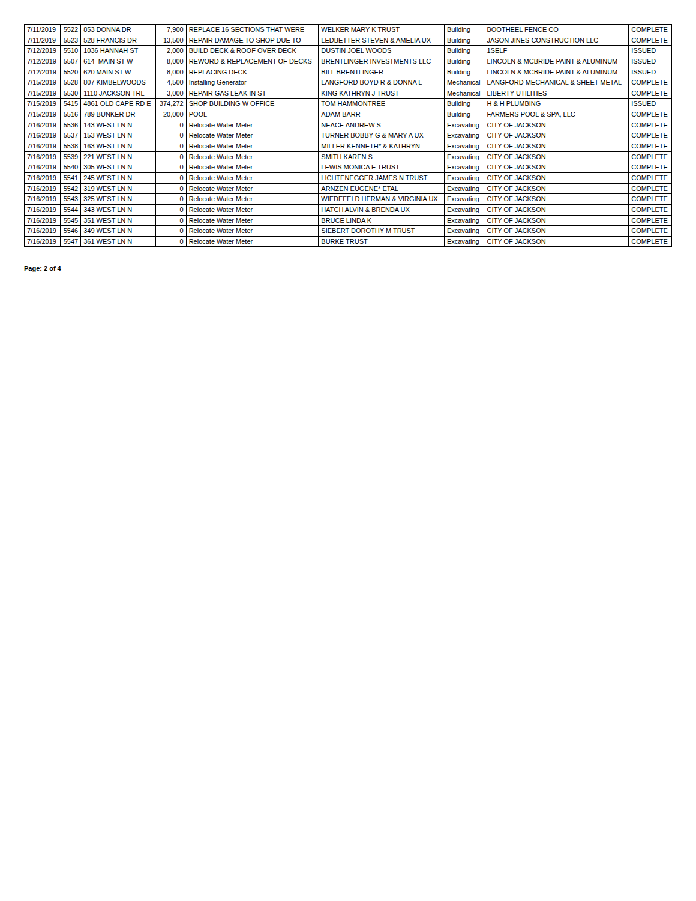| 7/11/2019 | 5522 | 853 DONNA DR | 7,900 | REPLACE 16 SECTIONS THAT WERE | WELKER MARY K TRUST | Building | BOOTHEEL FENCE CO | COMPLETE |
| 7/11/2019 | 5523 | 528 FRANCIS DR | 13,500 | REPAIR DAMAGE TO SHOP DUE TO | LEDBETTER STEVEN & AMELIA UX | Building | JASON JINES CONSTRUCTION LLC | COMPLETE |
| 7/12/2019 | 5510 | 1036 HANNAH ST | 2,000 | BUILD DECK & ROOF OVER DECK | DUSTIN JOEL WOODS | Building | 1SELF | ISSUED |
| 7/12/2019 | 5507 | 614 MAIN ST W | 8,000 | REWORD & REPLACEMENT OF DECKS | BRENTLINGER INVESTMENTS LLC | Building | LINCOLN & MCBRIDE PAINT & ALUMINUM | ISSUED |
| 7/12/2019 | 5520 | 620 MAIN ST W | 8,000 | REPLACING DECK | BILL BRENTLINGER | Building | LINCOLN & MCBRIDE PAINT & ALUMINUM | ISSUED |
| 7/15/2019 | 5528 | 807 KIMBELWOODS | 4,500 | Installing Generator | LANGFORD BOYD R & DONNA L | Mechanical | LANGFORD MECHANICAL & SHEET METAL | COMPLETE |
| 7/15/2019 | 5530 | 1110 JACKSON TRL | 3,000 | REPAIR GAS LEAK IN ST | KING KATHRYN J TRUST | Mechanical | LIBERTY UTILITIES | COMPLETE |
| 7/15/2019 | 5415 | 4861 OLD CAPE RD E | 374,272 | SHOP BUILDING W OFFICE | TOM HAMMONTREE | Building | H & H PLUMBING | ISSUED |
| 7/15/2019 | 5516 | 789 BUNKER DR | 20,000 | POOL | ADAM BARR | Building | FARMERS POOL & SPA, LLC | COMPLETE |
| 7/16/2019 | 5536 | 143 WEST LN N | 0 | Relocate Water Meter | NEACE ANDREW S | Excavating | CITY OF JACKSON | COMPLETE |
| 7/16/2019 | 5537 | 153 WEST LN N | 0 | Relocate Water Meter | TURNER BOBBY G & MARY A UX | Excavating | CITY OF JACKSON | COMPLETE |
| 7/16/2019 | 5538 | 163 WEST LN N | 0 | Relocate Water Meter | MILLER KENNETH* & KATHRYN | Excavating | CITY OF JACKSON | COMPLETE |
| 7/16/2019 | 5539 | 221 WEST LN N | 0 | Relocate Water Meter | SMITH KAREN S | Excavating | CITY OF JACKSON | COMPLETE |
| 7/16/2019 | 5540 | 305 WEST LN N | 0 | Relocate Water Meter | LEWIS MONICA E TRUST | Excavating | CITY OF JACKSON | COMPLETE |
| 7/16/2019 | 5541 | 245 WEST LN N | 0 | Relocate Water Meter | LICHTENEGGER JAMES N TRUST | Excavating | CITY OF JACKSON | COMPLETE |
| 7/16/2019 | 5542 | 319 WEST LN N | 0 | Relocate Water Meter | ARNZEN EUGENE* ETAL | Excavating | CITY OF JACKSON | COMPLETE |
| 7/16/2019 | 5543 | 325 WEST LN N | 0 | Relocate Water Meter | WIEDEFELD HERMAN & VIRGINIA UX | Excavating | CITY OF JACKSON | COMPLETE |
| 7/16/2019 | 5544 | 343 WEST LN N | 0 | Relocate Water Meter | HATCH ALVIN & BRENDA UX | Excavating | CITY OF JACKSON | COMPLETE |
| 7/16/2019 | 5545 | 351 WEST LN N | 0 | Relocate Water Meter | BRUCE LINDA K | Excavating | CITY OF JACKSON | COMPLETE |
| 7/16/2019 | 5546 | 349 WEST LN N | 0 | Relocate Water Meter | SIEBERT DOROTHY M TRUST | Excavating | CITY OF JACKSON | COMPLETE |
| 7/16/2019 | 5547 | 361 WEST LN N | 0 | Relocate Water Meter | BURKE TRUST | Excavating | CITY OF JACKSON | COMPLETE |
Page: 2 of 4